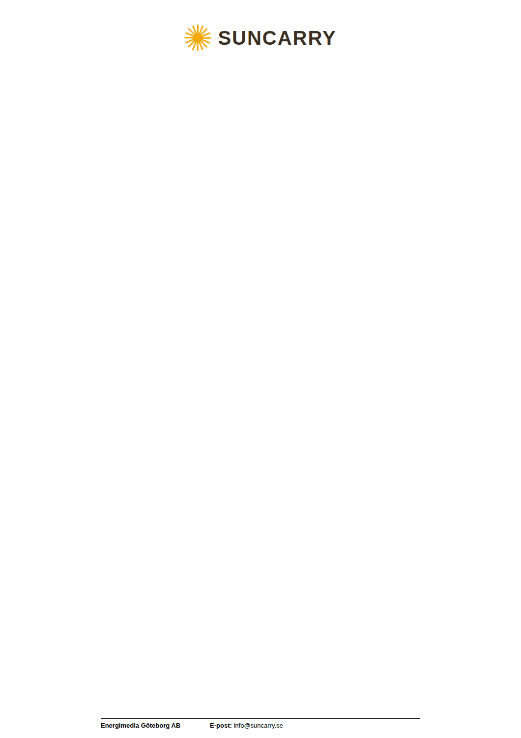SUNCARRY
Energimedia Göteborg AB E-post: info@suncarry.se